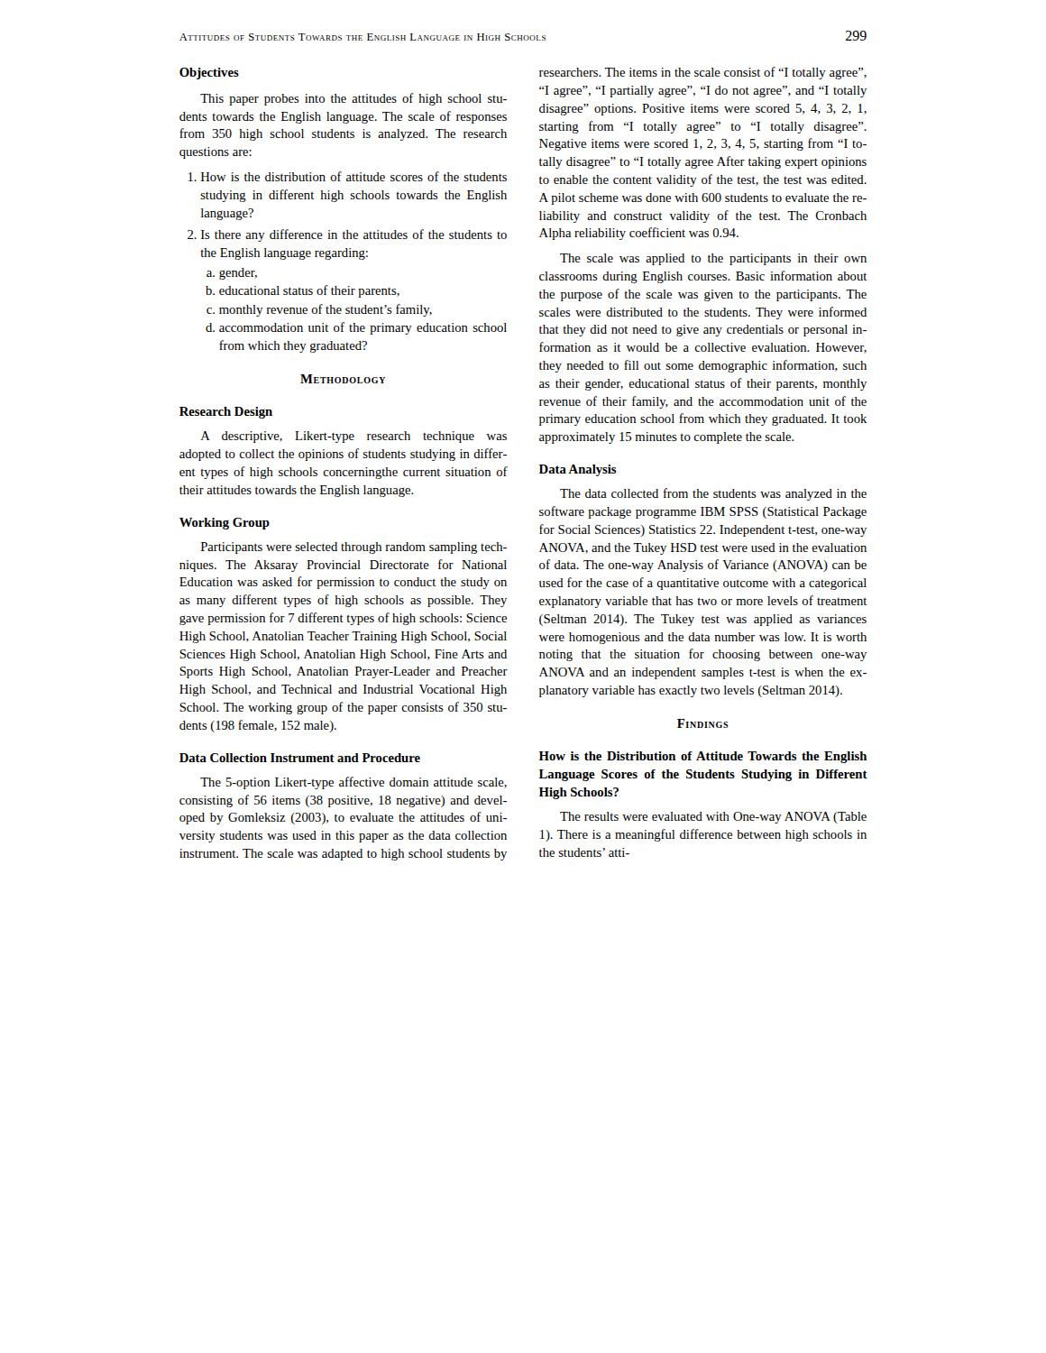Attitudes of Students Towards the English Language in High Schools 299
Objectives
This paper probes into the attitudes of high school students towards the English language. The scale of responses from 350 high school students is analyzed. The research questions are:
How is the distribution of attitude scores of the students studying in different high schools towards the English language?
Is there any difference in the attitudes of the students to the English language regarding:
gender,
educational status of their parents,
monthly revenue of the student’s family,
accommodation unit of the primary education school from which they graduated?
Methodology
Research Design
A descriptive, Likert-type research technique was adopted to collect the opinions of students studying in different types of high schools concerningthe current situation of their attitudes towards the English language.
Working Group
Participants were selected through random sampling techniques. The Aksaray Provincial Directorate for National Education was asked for permission to conduct the study on as many different types of high schools as possible. They gave permission for 7 different types of high schools: Science High School, Anatolian Teacher Training High School, Social Sciences High School, Anatolian High School, Fine Arts and Sports High School, Anatolian Prayer-Leader and Preacher High School, and Technical and Industrial Vocational High School. The working group of the paper consists of 350 students (198 female, 152 male).
Data Collection Instrument and Procedure
The 5-option Likert-type affective domain attitude scale, consisting of 56 items (38 positive, 18 negative) and developed by Gomleksiz (2003), to evaluate the attitudes of university students was used in this paper as the data collection instrument. The scale was adapted to high school students by researchers. The items in the scale consist of “I totally agree”, “I agree”, “I partially agree”, “I do not agree”, and “I totally disagree” options. Positive items were scored 5, 4, 3, 2, 1, starting from “I totally agree” to “I totally disagree”. Negative items were scored 1, 2, 3, 4, 5, starting from “I totally disagree” to “I totally agree After taking expert opinions to enable the content validity of the test, the test was edited. A pilot scheme was done with 600 students to evaluate the reliability and construct validity of the test. The Cronbach Alpha reliability coefficient was 0.94.
The scale was applied to the participants in their own classrooms during English courses. Basic information about the purpose of the scale was given to the participants. The scales were distributed to the students. They were informed that they did not need to give any credentials or personal information as it would be a collective evaluation. However, they needed to fill out some demographic information, such as their gender, educational status of their parents, monthly revenue of their family, and the accommodation unit of the primary education school from which they graduated. It took approximately 15 minutes to complete the scale.
Data Analysis
The data collected from the students was analyzed in the software package programme IBM SPSS (Statistical Package for Social Sciences) Statistics 22. Independent t-test, one-way ANOVA, and the Tukey HSD test were used in the evaluation of data. The one-way Analysis of Variance (ANOVA) can be used for the case of a quantitative outcome with a categorical explanatory variable that has two or more levels of treatment (Seltman 2014). The Tukey test was applied as variances were homogenious and the data number was low. It is worth noting that the situation for choosing between one-way ANOVA and an independent samples t-test is when the explanatory variable has exactly two levels (Seltman 2014).
Findings
How is the Distribution of Attitude Towards the English Language Scores of the Students Studying in Different High Schools?
The results were evaluated with One-way ANOVA (Table 1). There is a meaningful difference between high schools in the students’ atti-